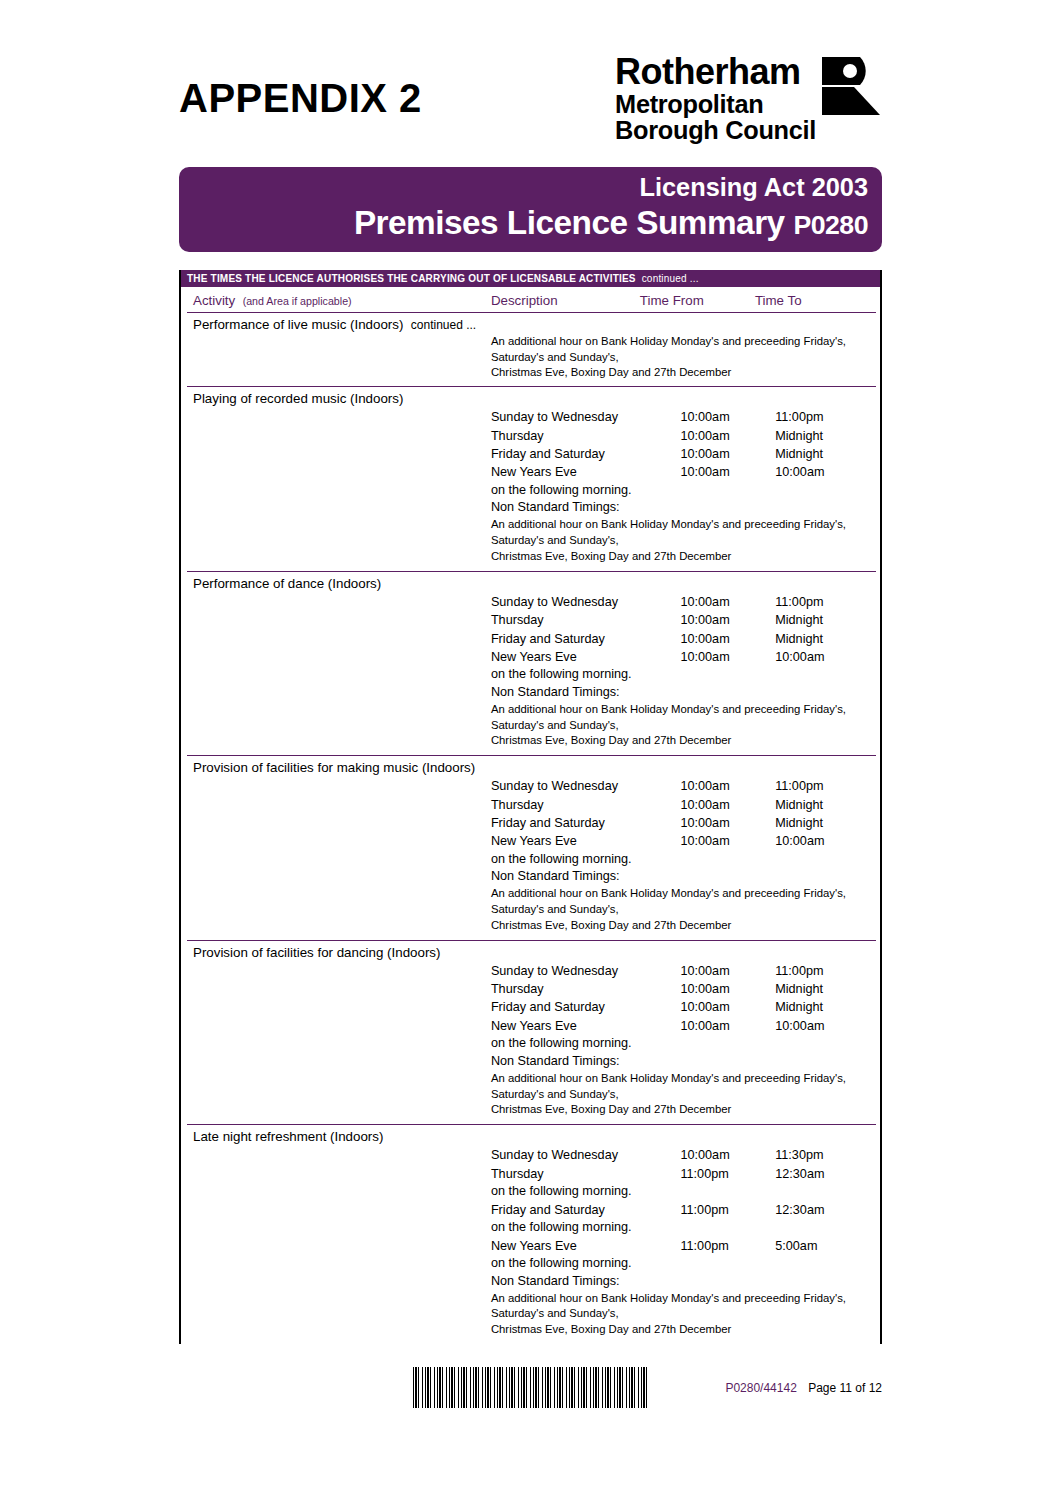APPENDIX 2
Rotherham
Metropolitan
Borough Council
Licensing Act 2003
Premises Licence Summary P0280
THE TIMES THE LICENCE AUTHORISES THE CARRYING OUT OF LICENSABLE ACTIVITIES continued ...
Activity (and Area if applicable)
Description
Time From
Time To
Performance of live music (Indoors) continued ...
An additional hour on Bank Holiday Monday's and preceeding Friday's, Saturday's and Sunday's,
Christmas Eve, Boxing Day and 27th December
Playing of recorded music (Indoors)
Sunday to Wednesday
10:00am
11:00pm
Thursday
10:00am
Midnight
Friday and Saturday
10:00am
Midnight
New Years Eve
10:00am
10:00am
on the following morning.
Non Standard Timings:
An additional hour on Bank Holiday Monday's and preceeding Friday's, Saturday's and Sunday's,
Christmas Eve, Boxing Day and 27th December
Performance of dance (Indoors)
Sunday to Wednesday
10:00am
11:00pm
Thursday
10:00am
Midnight
Friday and Saturday
10:00am
Midnight
New Years Eve
10:00am
10:00am
on the following morning.
Non Standard Timings:
An additional hour on Bank Holiday Monday's and preceeding Friday's, Saturday's and Sunday's,
Christmas Eve, Boxing Day and 27th December
Provision of facilities for making music (Indoors)
Sunday to Wednesday
10:00am
11:00pm
Thursday
10:00am
Midnight
Friday and Saturday
10:00am
Midnight
New Years Eve
10:00am
10:00am
on the following morning.
Non Standard Timings:
An additional hour on Bank Holiday Monday's and preceeding Friday's, Saturday's and Sunday's,
Christmas Eve, Boxing Day and 27th December
Provision of facilities for dancing (Indoors)
Sunday to Wednesday
10:00am
11:00pm
Thursday
10:00am
Midnight
Friday and Saturday
10:00am
Midnight
New Years Eve
10:00am
10:00am
on the following morning.
Non Standard Timings:
An additional hour on Bank Holiday Monday's and preceeding Friday's, Saturday's and Sunday's,
Christmas Eve, Boxing Day and 27th December
Late night refreshment (Indoors)
Sunday to Wednesday
10:00am
11:30pm
Thursday
11:00pm
12:30am
on the following morning.
Friday and Saturday
11:00pm
12:30am
on the following morning.
New Years Eve
11:00pm
5:00am
on the following morning.
Non Standard Timings:
An additional hour on Bank Holiday Monday's and preceeding Friday's, Saturday's and Sunday's,
Christmas Eve, Boxing Day and 27th December
P0280/44142 Page 11 of 12